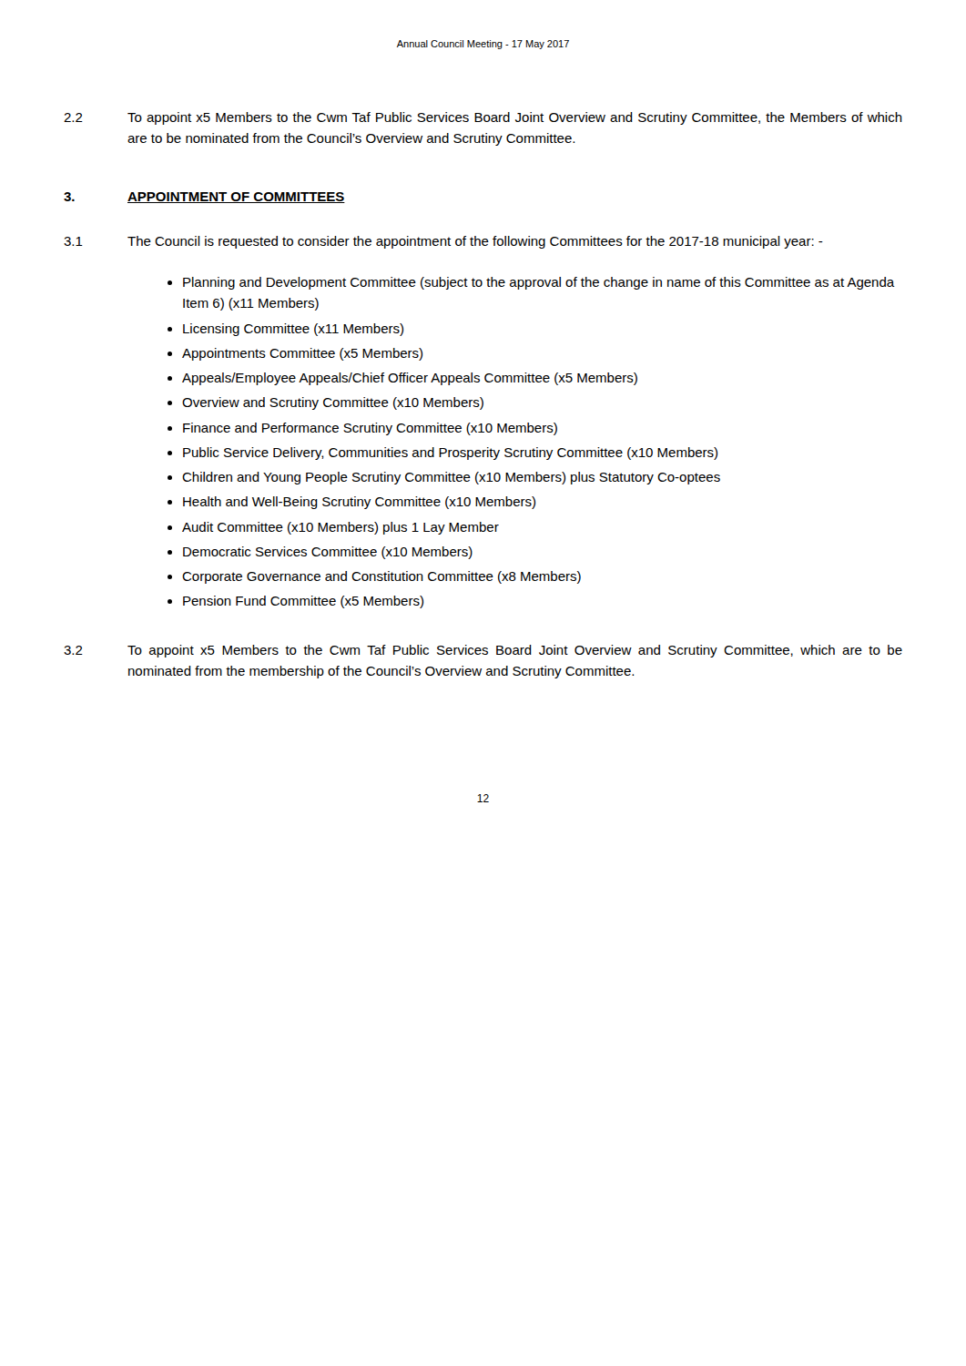Annual Council Meeting - 17 May 2017
2.2
To appoint x5 Members to the Cwm Taf Public Services Board Joint Overview and Scrutiny Committee, the Members of which are to be nominated from the Council’s Overview and Scrutiny Committee.
3. APPOINTMENT OF COMMITTEES
3.1
The Council is requested to consider the appointment of the following Committees for the 2017-18 municipal year: -
Planning and Development Committee (subject to the approval of the change in name of this Committee as at Agenda Item 6) (x11 Members)
Licensing Committee (x11 Members)
Appointments Committee (x5 Members)
Appeals/Employee Appeals/Chief Officer Appeals Committee (x5 Members)
Overview and Scrutiny Committee (x10 Members)
Finance and Performance Scrutiny Committee (x10 Members)
Public Service Delivery, Communities and Prosperity Scrutiny Committee (x10 Members)
Children and Young People Scrutiny Committee (x10 Members) plus Statutory Co-optees
Health and Well-Being Scrutiny Committee (x10 Members)
Audit Committee (x10 Members) plus 1 Lay Member
Democratic Services Committee (x10 Members)
Corporate Governance and Constitution Committee (x8 Members)
Pension Fund Committee (x5 Members)
3.2
To appoint x5 Members to the Cwm Taf Public Services Board Joint Overview and Scrutiny Committee, which are to be nominated from the membership of the Council’s Overview and Scrutiny Committee.
12